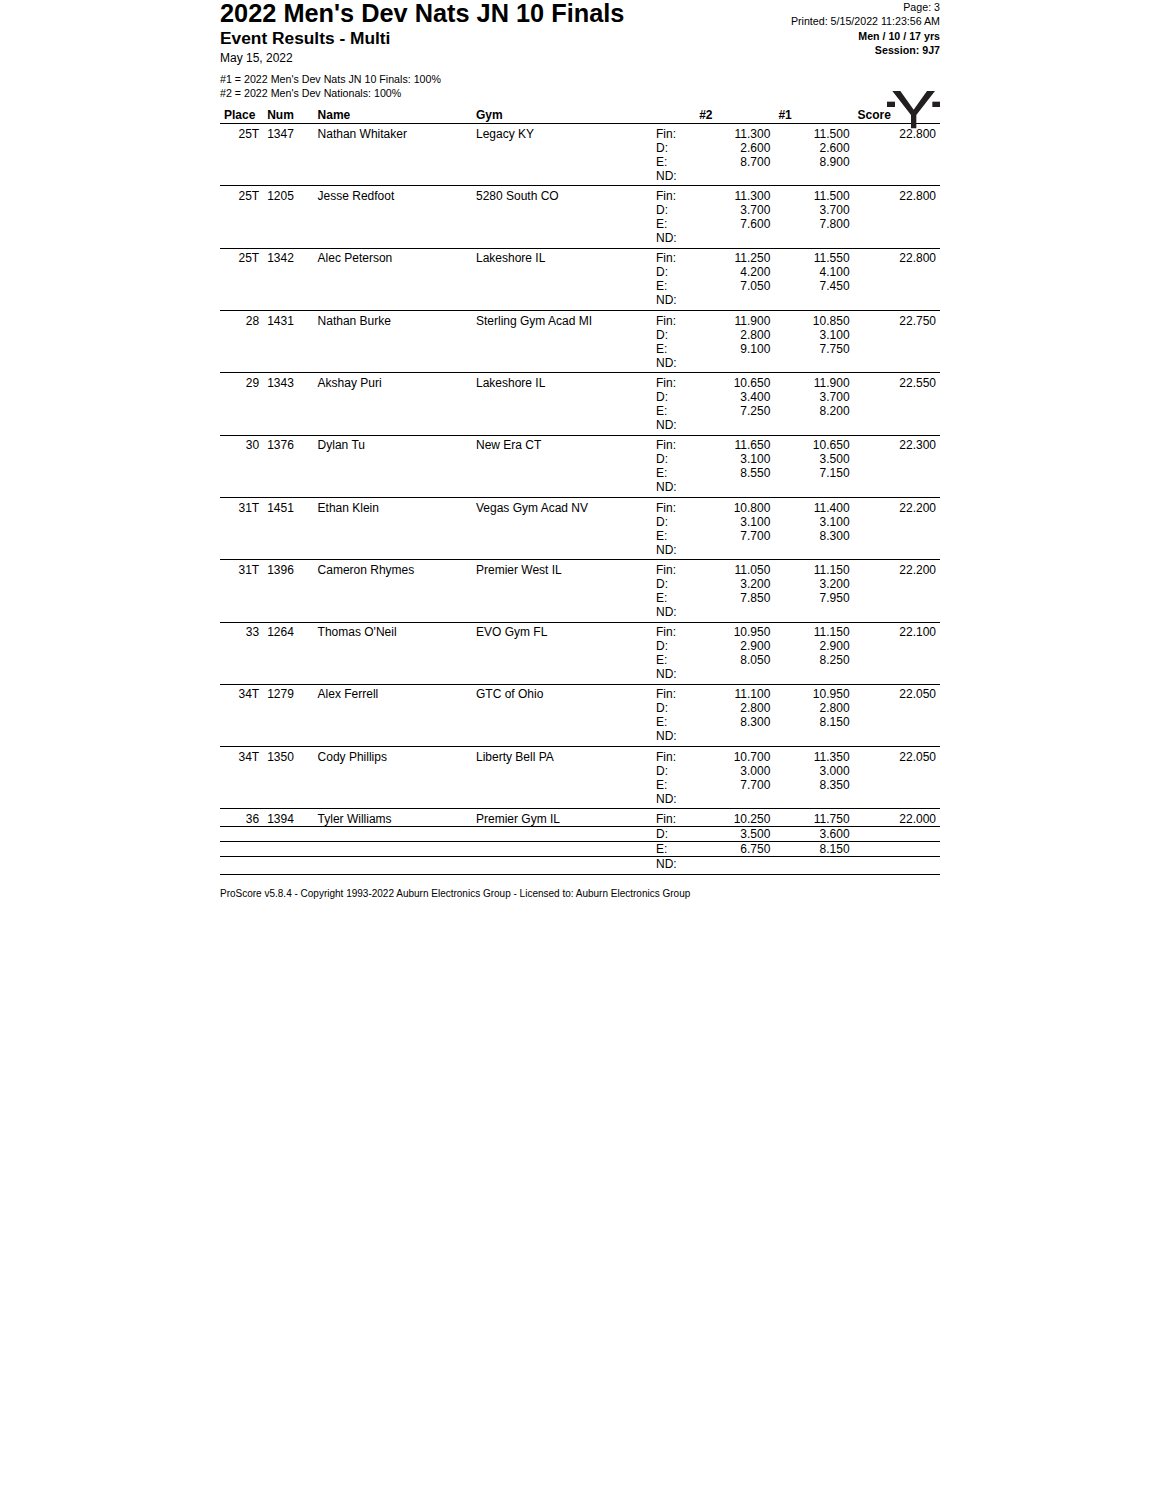Page: 3
Printed: 5/15/2022 11:23:56 AM
Men / 10 / 17 yrs
Session: 9J7
2022 Men's Dev Nats JN 10 Finals
Event Results - Multi
May 15, 2022
#1 = 2022 Men's Dev Nats JN 10 Finals: 100%
#2 = 2022 Men's Dev Nationals: 100%
| Place | Num | Name | Gym | | #2 | #1 | Score |
| --- | --- | --- | --- | --- | --- | --- | --- |
| 25T | 1347 | Nathan Whitaker | Legacy KY | Fin: | 11.300 | 11.500 | 22.800 |
| | | | | D: | 2.600 | 2.600 | |
| | | | | E: | 8.700 | 8.900 | |
| | | | | ND: | | | |
| 25T | 1205 | Jesse Redfoot | 5280 South CO | Fin: | 11.300 | 11.500 | 22.800 |
| | | | | D: | 3.700 | 3.700 | |
| | | | | E: | 7.600 | 7.800 | |
| | | | | ND: | | | |
| 25T | 1342 | Alec Peterson | Lakeshore IL | Fin: | 11.250 | 11.550 | 22.800 |
| | | | | D: | 4.200 | 4.100 | |
| | | | | E: | 7.050 | 7.450 | |
| | | | | ND: | | | |
| 28 | 1431 | Nathan Burke | Sterling Gym Acad MI | Fin: | 11.900 | 10.850 | 22.750 |
| | | | | D: | 2.800 | 3.100 | |
| | | | | E: | 9.100 | 7.750 | |
| | | | | ND: | | | |
| 29 | 1343 | Akshay Puri | Lakeshore IL | Fin: | 10.650 | 11.900 | 22.550 |
| | | | | D: | 3.400 | 3.700 | |
| | | | | E: | 7.250 | 8.200 | |
| | | | | ND: | | | |
| 30 | 1376 | Dylan Tu | New Era CT | Fin: | 11.650 | 10.650 | 22.300 |
| | | | | D: | 3.100 | 3.500 | |
| | | | | E: | 8.550 | 7.150 | |
| | | | | ND: | | | |
| 31T | 1451 | Ethan Klein | Vegas Gym Acad NV | Fin: | 10.800 | 11.400 | 22.200 |
| | | | | D: | 3.100 | 3.100 | |
| | | | | E: | 7.700 | 8.300 | |
| | | | | ND: | | | |
| 31T | 1396 | Cameron Rhymes | Premier West IL | Fin: | 11.050 | 11.150 | 22.200 |
| | | | | D: | 3.200 | 3.200 | |
| | | | | E: | 7.850 | 7.950 | |
| | | | | ND: | | | |
| 33 | 1264 | Thomas O'Neil | EVO Gym FL | Fin: | 10.950 | 11.150 | 22.100 |
| | | | | D: | 2.900 | 2.900 | |
| | | | | E: | 8.050 | 8.250 | |
| | | | | ND: | | | |
| 34T | 1279 | Alex Ferrell | GTC of Ohio | Fin: | 11.100 | 10.950 | 22.050 |
| | | | | D: | 2.800 | 2.800 | |
| | | | | E: | 8.300 | 8.150 | |
| | | | | ND: | | | |
| 34T | 1350 | Cody Phillips | Liberty Bell PA | Fin: | 10.700 | 11.350 | 22.050 |
| | | | | D: | 3.000 | 3.000 | |
| | | | | E: | 7.700 | 8.350 | |
| | | | | ND: | | | |
| 36 | 1394 | Tyler Williams | Premier Gym IL | Fin: | 10.250 | 11.750 | 22.000 |
| | | | | D: | 3.500 | 3.600 | |
| | | | | E: | 6.750 | 8.150 | |
| | | | | ND: | | | |
ProScore v5.8.4 - Copyright 1993-2022 Auburn Electronics Group - Licensed to: Auburn Electronics Group